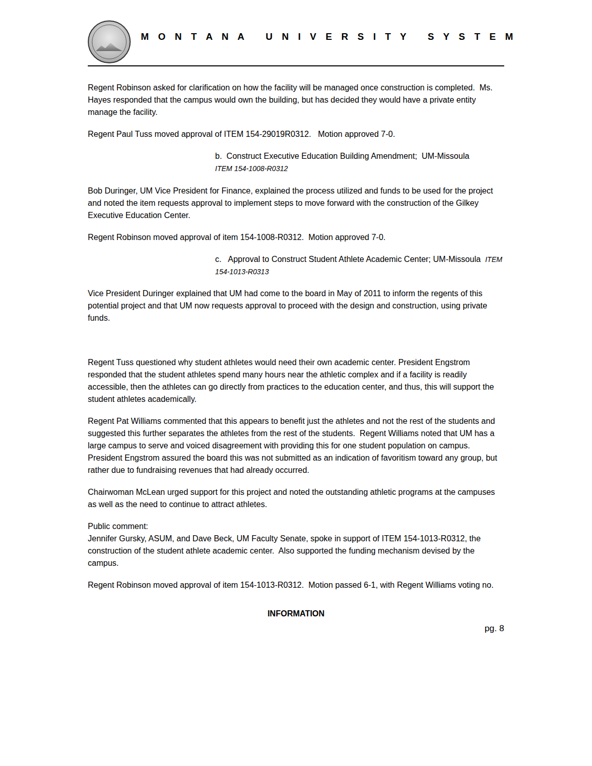M O N T A N A U N I V E R S I T Y S Y S T E M
Regent Robinson asked for clarification on how the facility will be managed once construction is completed. Ms. Hayes responded that the campus would own the building, but has decided they would have a private entity manage the facility.
Regent Paul Tuss moved approval of ITEM 154-29019R0312. Motion approved 7-0.
b. Construct Executive Education Building Amendment; UM-Missoula
ITEM 154-1008-R0312
Bob Duringer, UM Vice President for Finance, explained the process utilized and funds to be used for the project and noted the item requests approval to implement steps to move forward with the construction of the Gilkey Executive Education Center.
Regent Robinson moved approval of item 154-1008-R0312. Motion approved 7-0.
c. Approval to Construct Student Athlete Academic Center; UM-Missoula ITEM 154-1013-R0313
Vice President Duringer explained that UM had come to the board in May of 2011 to inform the regents of this potential project and that UM now requests approval to proceed with the design and construction, using private funds.
Regent Tuss questioned why student athletes would need their own academic center. President Engstrom responded that the student athletes spend many hours near the athletic complex and if a facility is readily accessible, then the athletes can go directly from practices to the education center, and thus, this will support the student athletes academically.
Regent Pat Williams commented that this appears to benefit just the athletes and not the rest of the students and suggested this further separates the athletes from the rest of the students. Regent Williams noted that UM has a large campus to serve and voiced disagreement with providing this for one student population on campus. President Engstrom assured the board this was not submitted as an indication of favoritism toward any group, but rather due to fundraising revenues that had already occurred.
Chairwoman McLean urged support for this project and noted the outstanding athletic programs at the campuses as well as the need to continue to attract athletes.
Public comment:
Jennifer Gursky, ASUM, and Dave Beck, UM Faculty Senate, spoke in support of ITEM 154-1013-R0312, the construction of the student athlete academic center. Also supported the funding mechanism devised by the campus.
Regent Robinson moved approval of item 154-1013-R0312. Motion passed 6-1, with Regent Williams voting no.
INFORMATION
pg. 8